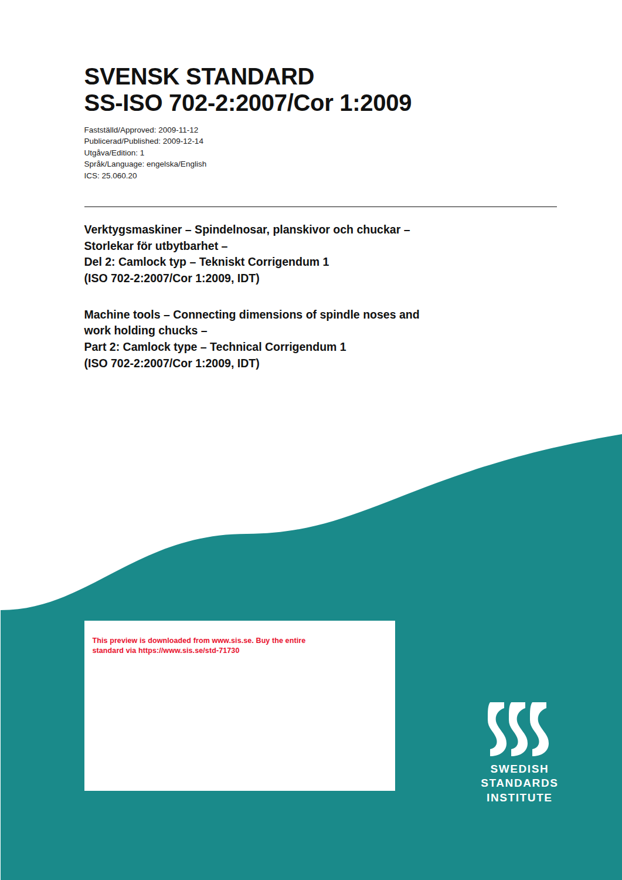SVENSK STANDARD SS-ISO 702-2:2007/Cor 1:2009
Fastställd/Approved: 2009-11-12
Publicerad/Published: 2009-12-14
Utgåva/Edition: 1
Språk/Language: engelska/English
ICS: 25.060.20
Verktygsmaskiner – Spindelnosar, planskivor och chuckar –
Storlekar för utbytbarhet –
Del 2: Camlock typ – Tekniskt Corrigendum 1
(ISO 702-2:2007/Cor 1:2009, IDT)
Machine tools – Connecting dimensions of spindle noses and
work holding chucks –
Part 2: Camlock type – Technical Corrigendum 1
(ISO 702-2:2007/Cor 1:2009, IDT)
This preview is downloaded from www.sis.se. Buy the entire
standard via https://www.sis.se/std-71730
Swedish
Standards
Institute